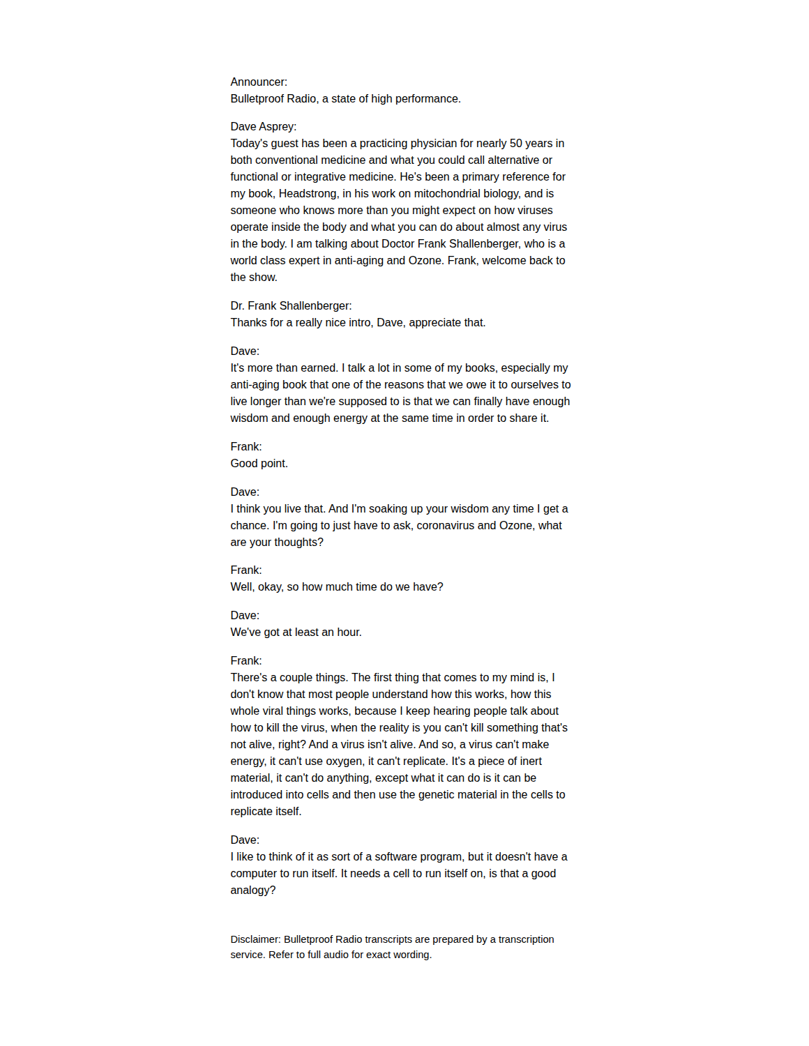Announcer:
Bulletproof Radio, a state of high performance.
Dave Asprey:
Today's guest has been a practicing physician for nearly 50 years in both conventional medicine and what you could call alternative or functional or integrative medicine. He's been a primary reference for my book, Headstrong, in his work on mitochondrial biology, and is someone who knows more than you might expect on how viruses operate inside the body and what you can do about almost any virus in the body. I am talking about Doctor Frank Shallenberger, who is a world class expert in anti-aging and Ozone. Frank, welcome back to the show.
Dr. Frank Shallenberger:
Thanks for a really nice intro, Dave, appreciate that.
Dave:
It's more than earned. I talk a lot in some of my books, especially my anti-aging book that one of the reasons that we owe it to ourselves to live longer than we're supposed to is that we can finally have enough wisdom and enough energy at the same time in order to share it.
Frank:
Good point.
Dave:
I think you live that. And I'm soaking up your wisdom any time I get a chance. I'm going to just have to ask, coronavirus and Ozone, what are your thoughts?
Frank:
Well, okay, so how much time do we have?
Dave:
We've got at least an hour.
Frank:
There's a couple things. The first thing that comes to my mind is, I don't know that most people understand how this works, how this whole viral things works, because I keep hearing people talk about how to kill the virus, when the reality is you can't kill something that's not alive, right? And a virus isn't alive. And so, a virus can't make energy, it can't use oxygen, it can't replicate. It's a piece of inert material, it can't do anything, except what it can do is it can be introduced into cells and then use the genetic material in the cells to replicate itself.
Dave:
I like to think of it as sort of a software program, but it doesn't have a computer to run itself. It needs a cell to run itself on, is that a good analogy?
Disclaimer: Bulletproof Radio transcripts are prepared by a transcription service. Refer to full audio for exact wording.